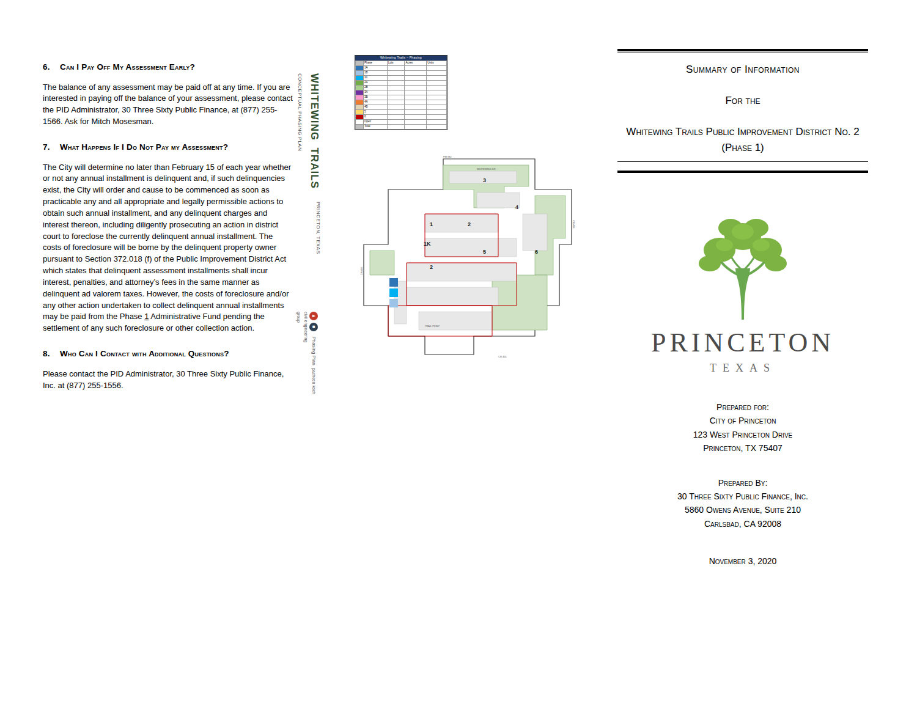6. Can I Pay Off My Assessment Early?
The balance of any assessment may be paid off at any time. If you are interested in paying off the balance of your assessment, please contact the PID Administrator, 30 Three Sixty Public Finance, at (877) 255-1566. Ask for Mitch Mosesman.
7. What Happens If I Do Not Pay my Assessment?
The City will determine no later than February 15 of each year whether or not any annual installment is delinquent and, if such delinquencies exist, the City will order and cause to be commenced as soon as practicable any and all appropriate and legally permissible actions to obtain such annual installment, and any delinquent charges and interest thereon, including diligently prosecuting an action in district court to foreclose the currently delinquent annual installment. The costs of foreclosure will be borne by the delinquent property owner pursuant to Section 372.018 (f) of the Public Improvement District Act which states that delinquent assessment installments shall incur interest, penalties, and attorney’s fees in the same manner as delinquent ad valorem taxes. However, the costs of foreclosure and/or any other action undertaken to collect delinquent annual installments may be paid from the Phase 1 Administrative Fund pending the settlement of any such foreclosure or other collection action.
8. Who Can I Contact with Additional Questions?
Please contact the PID Administrator, 30 Three Sixty Public Finance, Inc. at (877) 255-1556.
WHITEWING TRAILS
CONCEPTUAL PHASING PLAN
PRINCETON, TEXAS
▲■ Phasing Plan pacheco koch
civil engineering
group
Whitewing Trails – Phasing
| | Phase | Lots | Acres | Units |
| | 1A | | | |
| | 1B | | | |
| | 1C | | | |
| | 2A | | | |
| | 2B | | | |
| | 3A | | | |
| | 3B | | | |
| | 4A | | | |
| | 4B | | | |
| | 5 | | | |
| | 6 | | | |
| | Open | | | |
| | Total | | | |
3 4 2 1 1K 2 5 6 FM 982 CR 408 CR 404 CR 406 WHITEWING DR TRAIL PKWY
Summary of Information
For the
Whitewing Trails Public Improvement District No. 2 (Phase 1)
PRINCETON
TEXAS
Prepared for:
City of Princeton
123 West Princeton Drive
Princeton, TX 75407
Prepared By:
30 Three Sixty Public Finance, Inc.
5860 Owens Avenue, Suite 210
Carlsbad, CA 92008
November 3, 2020